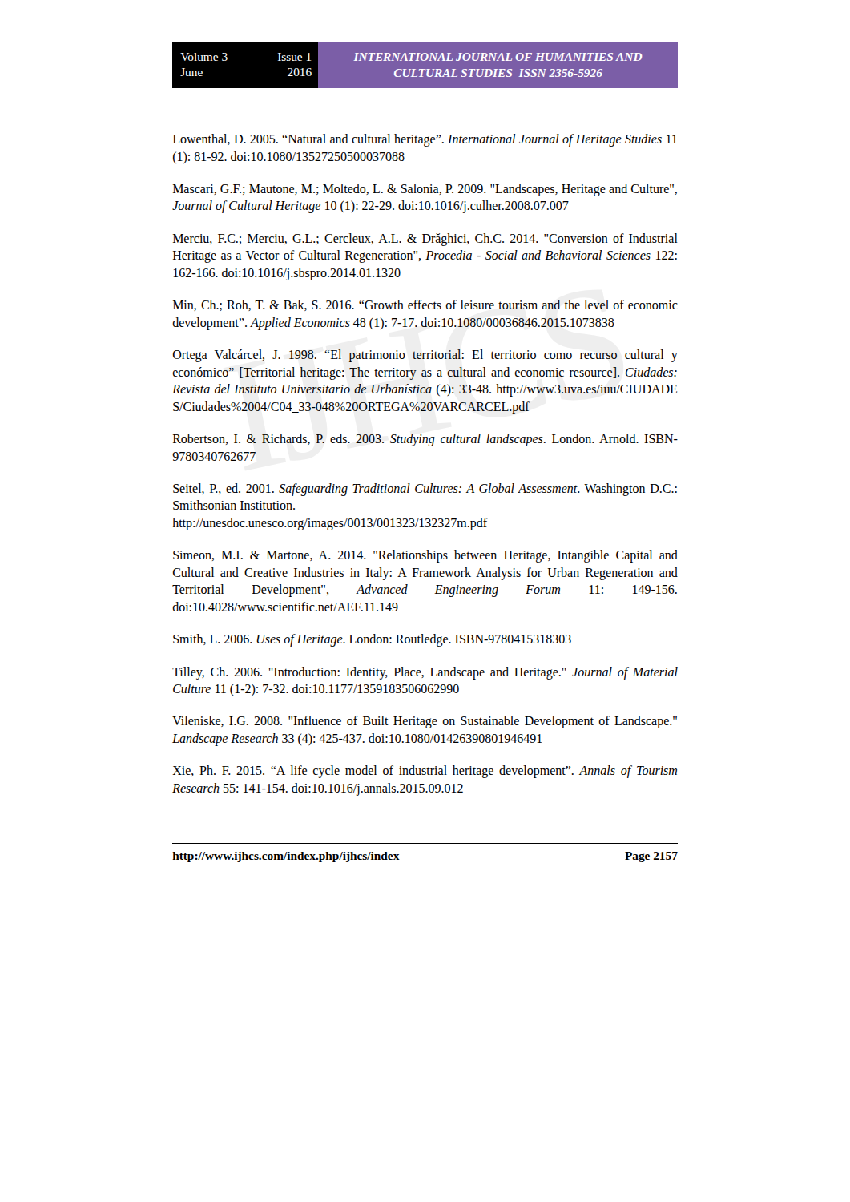Volume 3 Issue 1
June 2016
INTERNATIONAL JOURNAL OF HUMANITIES AND
CULTURAL STUDIES ISSN 2356-5926
IJHCS
Lowenthal, D. 2005. “Natural and cultural heritage”. International Journal of Heritage Studies 11 (1): 81-92. doi:10.1080/13527250500037088
Mascari, G.F.; Mautone, M.; Moltedo, L. & Salonia, P. 2009. "Landscapes, Heritage and Culture", Journal of Cultural Heritage 10 (1): 22-29. doi:10.1016/j.culher.2008.07.007
Merciu, F.C.; Merciu, G.L.; Cercleux, A.L. & Drăghici, Ch.C. 2014. "Conversion of Industrial Heritage as a Vector of Cultural Regeneration", Procedia - Social and Behavioral Sciences 122: 162-166. doi:10.1016/j.sbspro.2014.01.1320
Min, Ch.; Roh, T. & Bak, S. 2016. “Growth effects of leisure tourism and the level of economic development”. Applied Economics 48 (1): 7-17. doi:10.1080/00036846.2015.1073838
Ortega Valcárcel, J. 1998. “El patrimonio territorial: El territorio como recurso cultural y económico” [Territorial heritage: The territory as a cultural and economic resource]. Ciudades: Revista del Instituto Universitario de Urbanística (4): 33-48. http://www3.uva.es/iuu/CIUDADES/Ciudades%2004/C04_33-048%20ORTEGA%20VARCARCEL.pdf
Robertson, I. & Richards, P. eds. 2003. Studying cultural landscapes. London. Arnold. ISBN-9780340762677
Seitel, P., ed. 2001. Safeguarding Traditional Cultures: A Global Assessment. Washington D.C.: Smithsonian Institution.
http://unesdoc.unesco.org/images/0013/001323/132327m.pdf
Simeon, M.I. & Martone, A. 2014. "Relationships between Heritage, Intangible Capital and Cultural and Creative Industries in Italy: A Framework Analysis for Urban Regeneration and Territorial Development", Advanced Engineering Forum 11: 149-156. doi:10.4028/www.scientific.net/AEF.11.149
Smith, L. 2006. Uses of Heritage. London: Routledge. ISBN-9780415318303
Tilley, Ch. 2006. "Introduction: Identity, Place, Landscape and Heritage." Journal of Material Culture 11 (1-2): 7-32. doi:10.1177/1359183506062990
Vileniske, I.G. 2008. "Influence of Built Heritage on Sustainable Development of Landscape." Landscape Research 33 (4): 425-437. doi:10.1080/01426390801946491
Xie, Ph. F. 2015. “A life cycle model of industrial heritage development”. Annals of Tourism Research 55: 141-154. doi:10.1016/j.annals.2015.09.012
http://www.ijhcs.com/index.php/ijhcs/index Page 2157